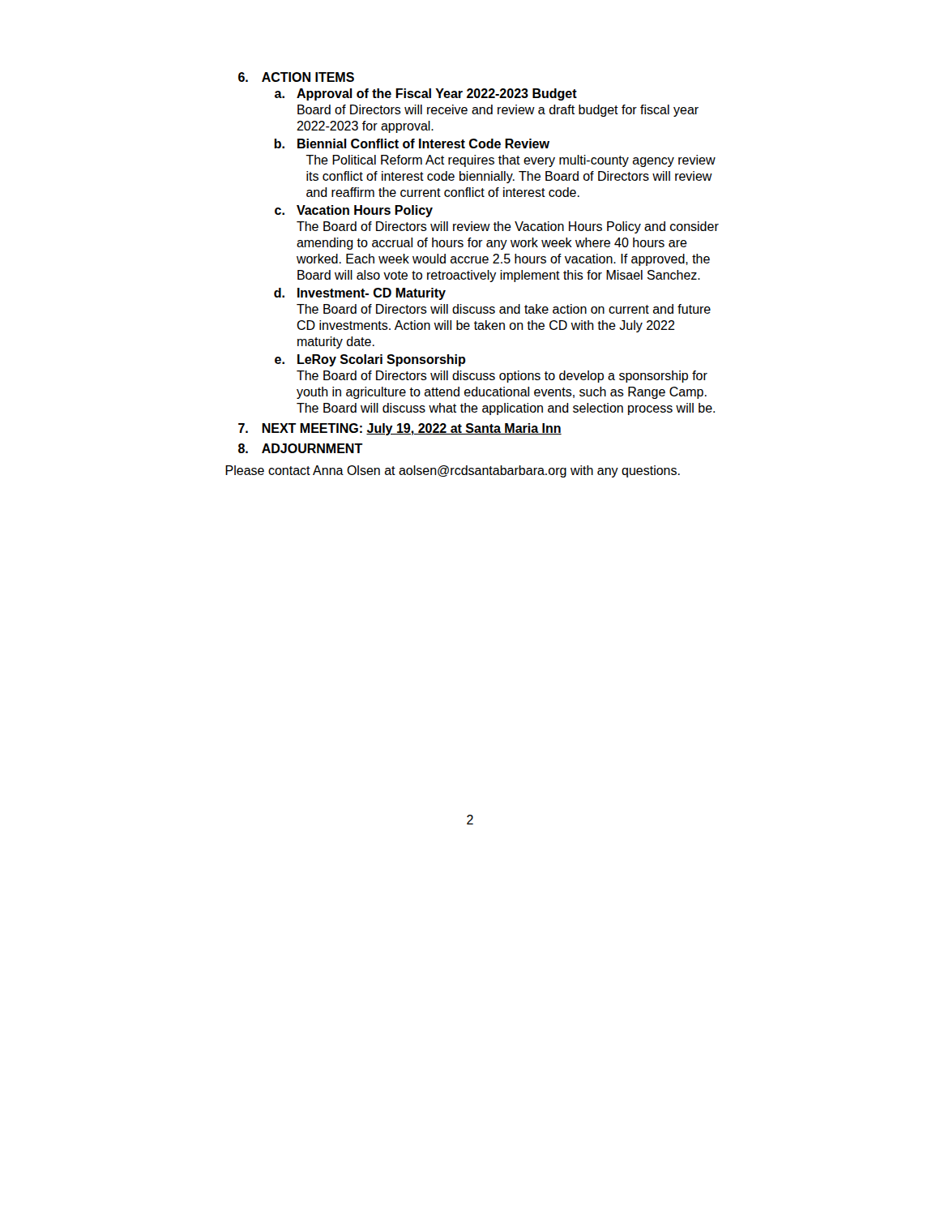ACTION ITEMS
Approval of the Fiscal Year 2022-2023 Budget Board of Directors will receive and review a draft budget for fiscal year 2022-2023 for approval.
Biennial Conflict of Interest Code Review The Political Reform Act requires that every multi-county agency review its conflict of interest code biennially. The Board of Directors will review and reaffirm the current conflict of interest code.
Vacation Hours Policy The Board of Directors will review the Vacation Hours Policy and consider amending to accrual of hours for any work week where 40 hours are worked. Each week would accrue 2.5 hours of vacation. If approved, the Board will also vote to retroactively implement this for Misael Sanchez.
Investment- CD Maturity The Board of Directors will discuss and take action on current and future CD investments. Action will be taken on the CD with the July 2022 maturity date.
LeRoy Scolari Sponsorship The Board of Directors will discuss options to develop a sponsorship for youth in agriculture to attend educational events, such as Range Camp. The Board will discuss what the application and selection process will be.
NEXT MEETING: July 19, 2022 at Santa Maria Inn
ADJOURNMENT
Please contact Anna Olsen at aolsen@rcdsantabarbara.org with any questions.
2